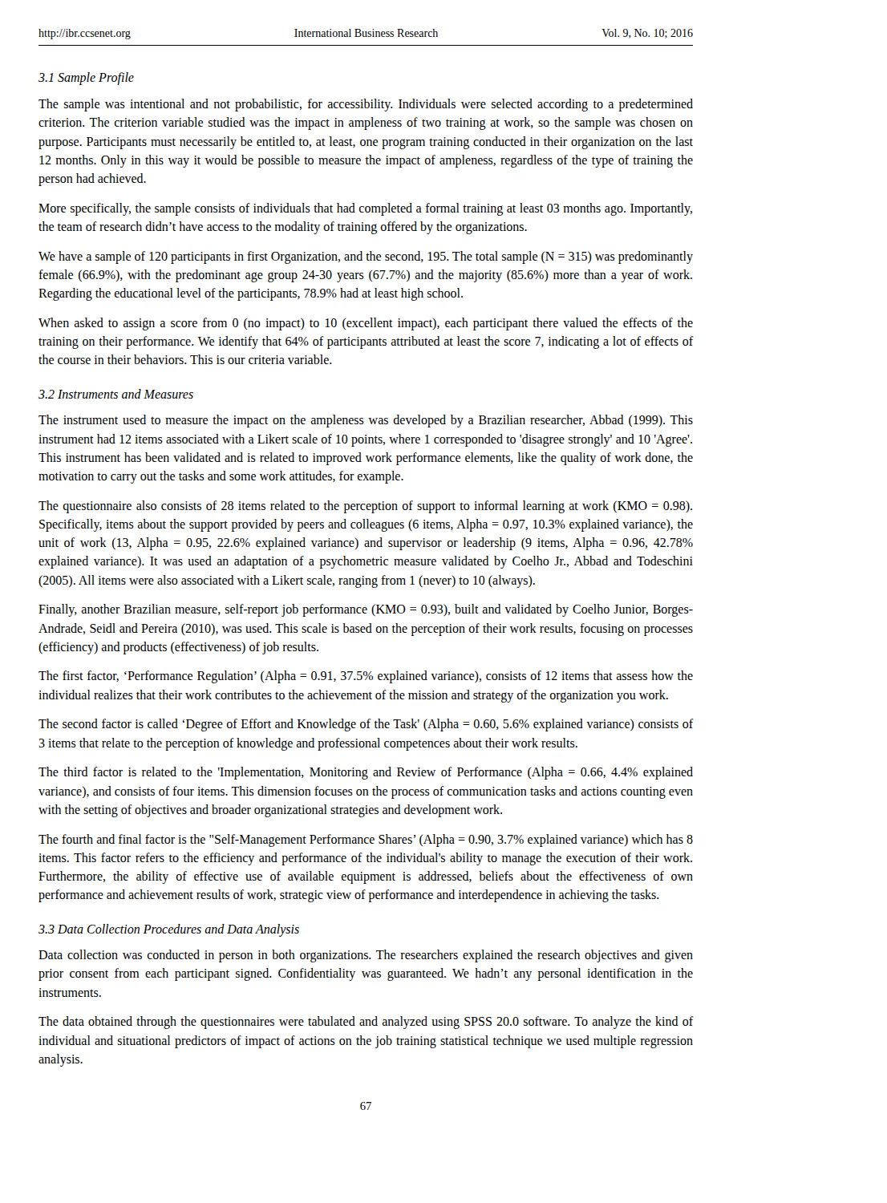http://ibr.ccsenet.org International Business Research Vol. 9, No. 10; 2016
3.1 Sample Profile
The sample was intentional and not probabilistic, for accessibility. Individuals were selected according to a predetermined criterion. The criterion variable studied was the impact in ampleness of two training at work, so the sample was chosen on purpose. Participants must necessarily be entitled to, at least, one program training conducted in their organization on the last 12 months. Only in this way it would be possible to measure the impact of ampleness, regardless of the type of training the person had achieved.
More specifically, the sample consists of individuals that had completed a formal training at least 03 months ago. Importantly, the team of research didn’t have access to the modality of training offered by the organizations.
We have a sample of 120 participants in first Organization, and the second, 195. The total sample (N = 315) was predominantly female (66.9%), with the predominant age group 24-30 years (67.7%) and the majority (85.6%) more than a year of work. Regarding the educational level of the participants, 78.9% had at least high school.
When asked to assign a score from 0 (no impact) to 10 (excellent impact), each participant there valued the effects of the training on their performance. We identify that 64% of participants attributed at least the score 7, indicating a lot of effects of the course in their behaviors. This is our criteria variable.
3.2 Instruments and Measures
The instrument used to measure the impact on the ampleness was developed by a Brazilian researcher, Abbad (1999). This instrument had 12 items associated with a Likert scale of 10 points, where 1 corresponded to 'disagree strongly' and 10 'Agree'. This instrument has been validated and is related to improved work performance elements, like the quality of work done, the motivation to carry out the tasks and some work attitudes, for example.
The questionnaire also consists of 28 items related to the perception of support to informal learning at work (KMO = 0.98). Specifically, items about the support provided by peers and colleagues (6 items, Alpha = 0.97, 10.3% explained variance), the unit of work (13, Alpha = 0.95, 22.6% explained variance) and supervisor or leadership (9 items, Alpha = 0.96, 42.78% explained variance). It was used an adaptation of a psychometric measure validated by Coelho Jr., Abbad and Todeschini (2005). All items were also associated with a Likert scale, ranging from 1 (never) to 10 (always).
Finally, another Brazilian measure, self-report job performance (KMO = 0.93), built and validated by Coelho Junior, Borges-Andrade, Seidl and Pereira (2010), was used. This scale is based on the perception of their work results, focusing on processes (efficiency) and products (effectiveness) of job results.
The first factor, ‘Performance Regulation’ (Alpha = 0.91, 37.5% explained variance), consists of 12 items that assess how the individual realizes that their work contributes to the achievement of the mission and strategy of the organization you work.
The second factor is called ‘Degree of Effort and Knowledge of the Task' (Alpha = 0.60, 5.6% explained variance) consists of 3 items that relate to the perception of knowledge and professional competences about their work results.
The third factor is related to the 'Implementation, Monitoring and Review of Performance (Alpha = 0.66, 4.4% explained variance), and consists of four items. This dimension focuses on the process of communication tasks and actions counting even with the setting of objectives and broader organizational strategies and development work.
The fourth and final factor is the "Self-Management Performance Shares’ (Alpha = 0.90, 3.7% explained variance) which has 8 items. This factor refers to the efficiency and performance of the individual's ability to manage the execution of their work. Furthermore, the ability of effective use of available equipment is addressed, beliefs about the effectiveness of own performance and achievement results of work, strategic view of performance and interdependence in achieving the tasks.
3.3 Data Collection Procedures and Data Analysis
Data collection was conducted in person in both organizations. The researchers explained the research objectives and given prior consent from each participant signed. Confidentiality was guaranteed. We hadn’t any personal identification in the instruments.
The data obtained through the questionnaires were tabulated and analyzed using SPSS 20.0 software. To analyze the kind of individual and situational predictors of impact of actions on the job training statistical technique we used multiple regression analysis.
67